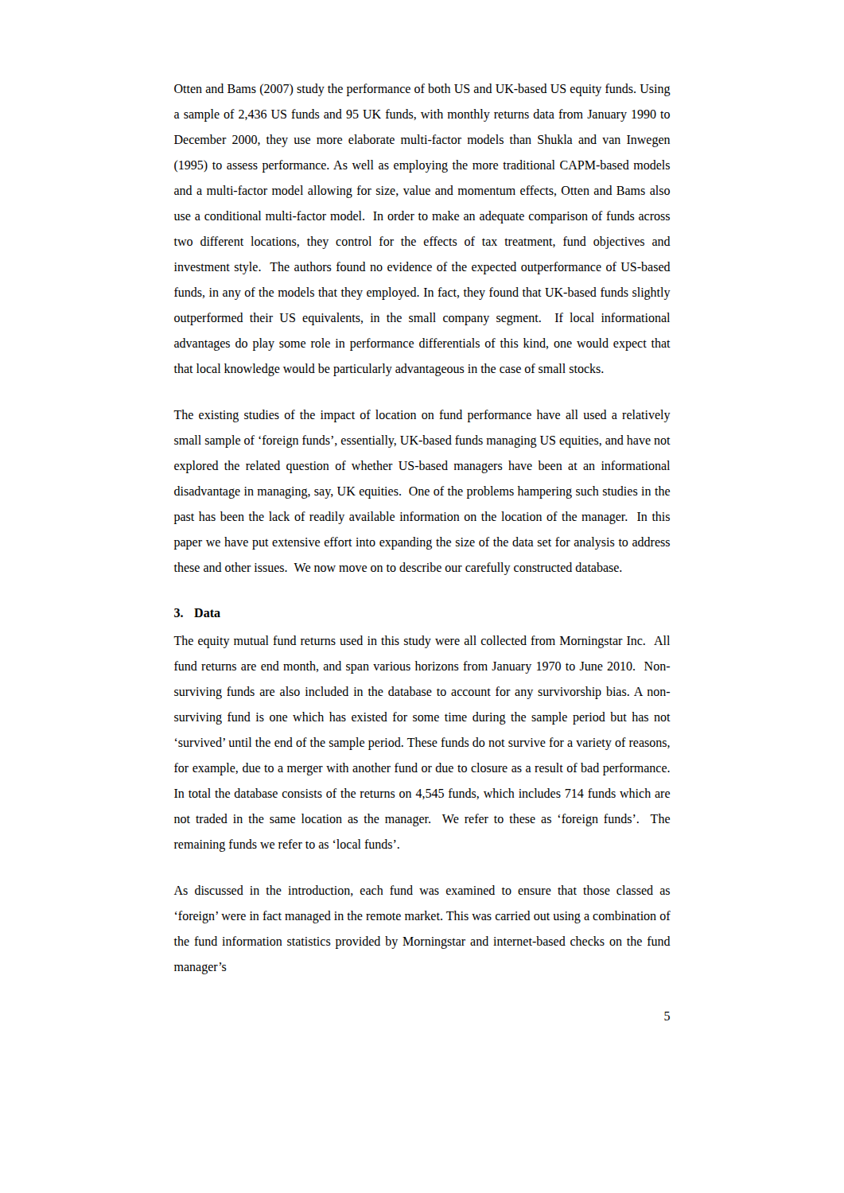Otten and Bams (2007) study the performance of both US and UK-based US equity funds. Using a sample of 2,436 US funds and 95 UK funds, with monthly returns data from January 1990 to December 2000, they use more elaborate multi-factor models than Shukla and van Inwegen (1995) to assess performance. As well as employing the more traditional CAPM-based models and a multi-factor model allowing for size, value and momentum effects, Otten and Bams also use a conditional multi-factor model. In order to make an adequate comparison of funds across two different locations, they control for the effects of tax treatment, fund objectives and investment style. The authors found no evidence of the expected outperformance of US-based funds, in any of the models that they employed. In fact, they found that UK-based funds slightly outperformed their US equivalents, in the small company segment. If local informational advantages do play some role in performance differentials of this kind, one would expect that that local knowledge would be particularly advantageous in the case of small stocks.
The existing studies of the impact of location on fund performance have all used a relatively small sample of ‘foreign funds’, essentially, UK-based funds managing US equities, and have not explored the related question of whether US-based managers have been at an informational disadvantage in managing, say, UK equities. One of the problems hampering such studies in the past has been the lack of readily available information on the location of the manager. In this paper we have put extensive effort into expanding the size of the data set for analysis to address these and other issues. We now move on to describe our carefully constructed database.
3. Data
The equity mutual fund returns used in this study were all collected from Morningstar Inc. All fund returns are end month, and span various horizons from January 1970 to June 2010. Non-surviving funds are also included in the database to account for any survivorship bias. A non-surviving fund is one which has existed for some time during the sample period but has not ‘survived’ until the end of the sample period. These funds do not survive for a variety of reasons, for example, due to a merger with another fund or due to closure as a result of bad performance. In total the database consists of the returns on 4,545 funds, which includes 714 funds which are not traded in the same location as the manager. We refer to these as ‘foreign funds’. The remaining funds we refer to as ‘local funds’.
As discussed in the introduction, each fund was examined to ensure that those classed as ‘foreign’ were in fact managed in the remote market. This was carried out using a combination of the fund information statistics provided by Morningstar and internet-based checks on the fund manager’s
5